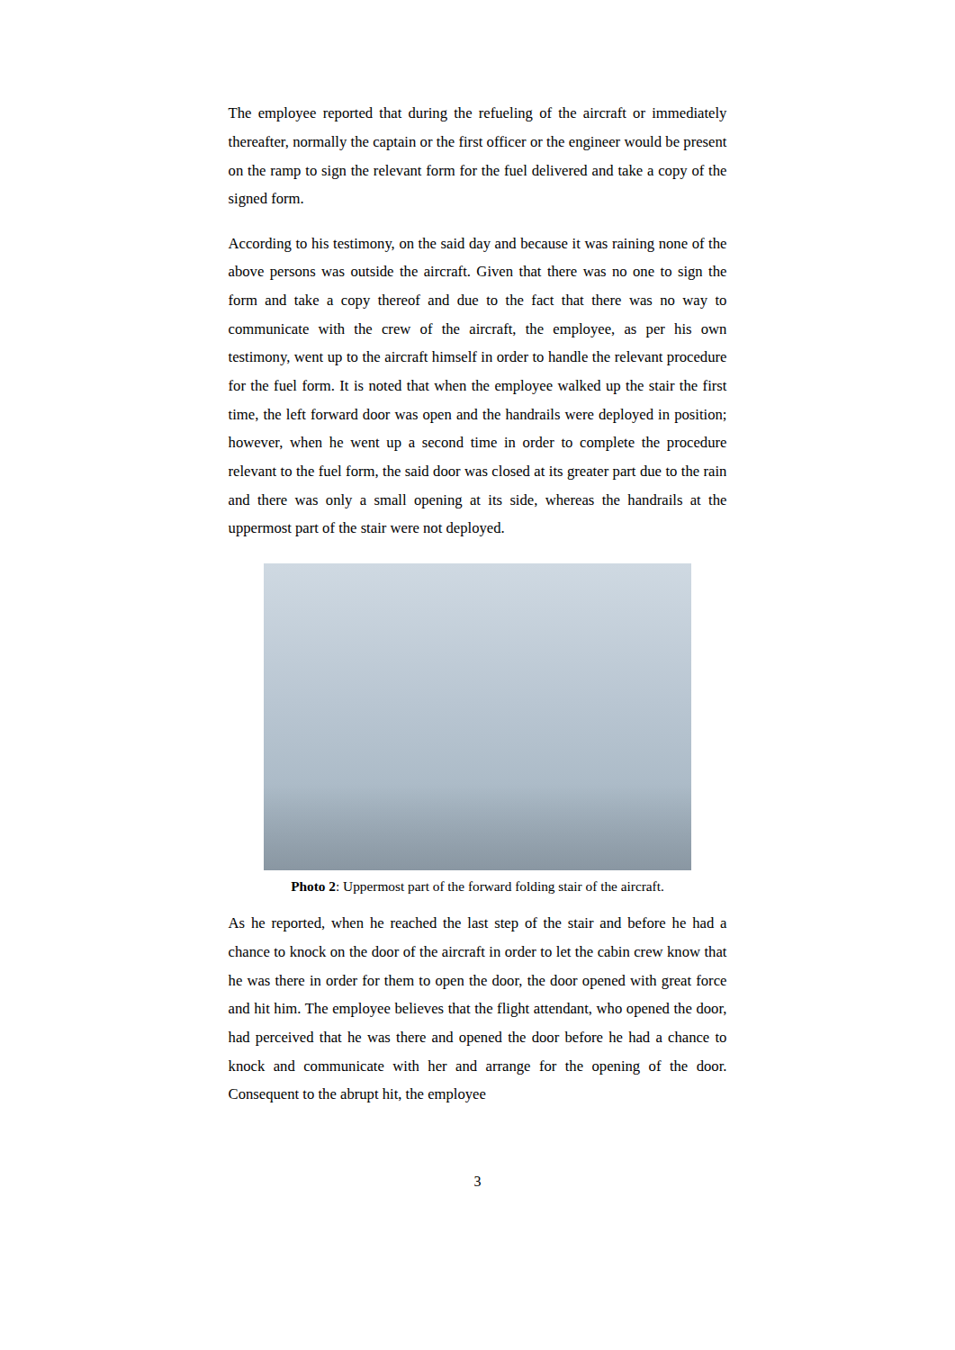The employee reported that during the refueling of the aircraft or immediately thereafter, normally the captain or the first officer or the engineer would be present on the ramp to sign the relevant form for the fuel delivered and take a copy of the signed form.
According to his testimony, on the said day and because it was raining none of the above persons was outside the aircraft. Given that there was no one to sign the form and take a copy thereof and due to the fact that there was no way to communicate with the crew of the aircraft, the employee, as per his own testimony, went up to the aircraft himself in order to handle the relevant procedure for the fuel form. It is noted that when the employee walked up the stair the first time, the left forward door was open and the handrails were deployed in position; however, when he went up a second time in order to complete the procedure relevant to the fuel form, the said door was closed at its greater part due to the rain and there was only a small opening at its side, whereas the handrails at the uppermost part of the stair were not deployed.
Photo 2: Uppermost part of the forward folding stair of the aircraft.
As he reported, when he reached the last step of the stair and before he had a chance to knock on the door of the aircraft in order to let the cabin crew know that he was there in order for them to open the door, the door opened with great force and hit him. The employee believes that the flight attendant, who opened the door, had perceived that he was there and opened the door before he had a chance to knock and communicate with her and arrange for the opening of the door. Consequent to the abrupt hit, the employee
3